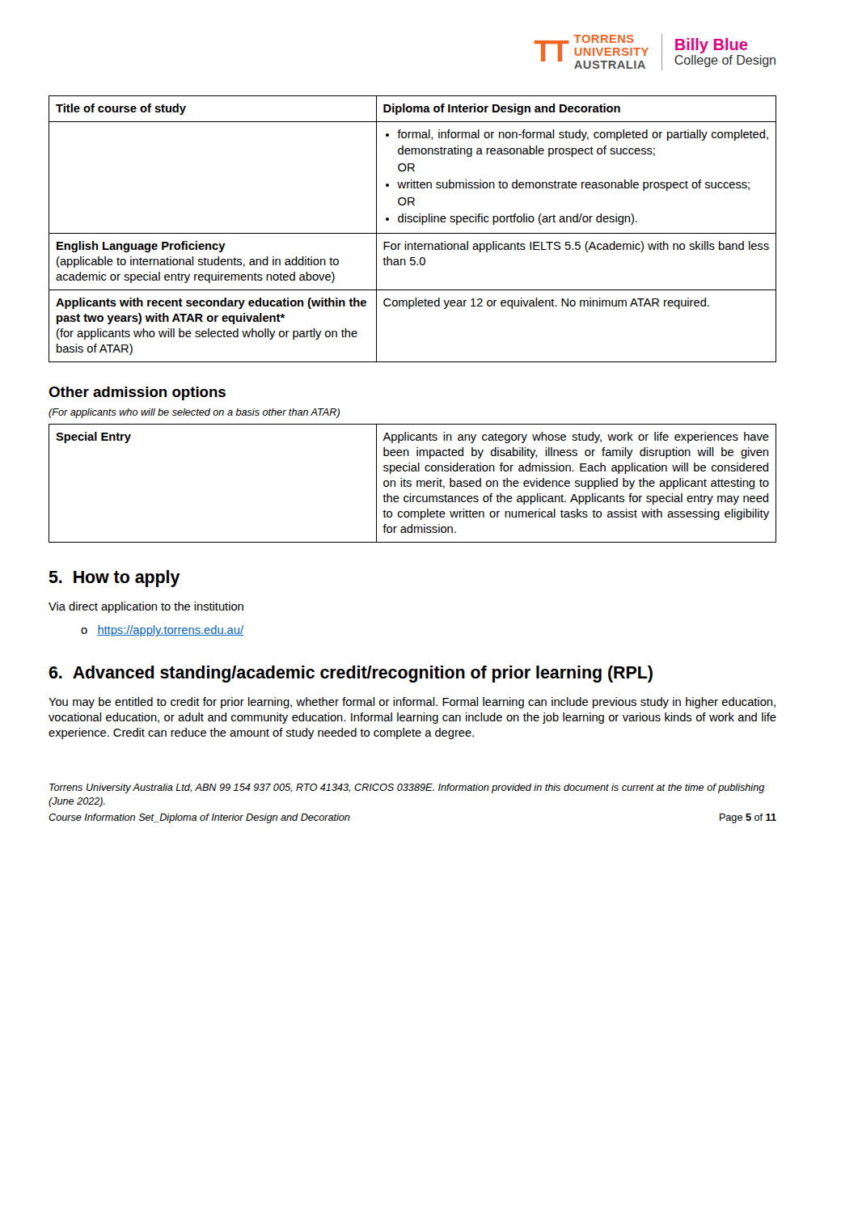TT
TORRENS
UNIVERSITY
AUSTRALIA
Billy Blue
College of Design
| Title of course of study | Diploma of Interior Design and Decoration |
| --- | --- |
| | formal, informal or non-formal study, completed or partially completed, demonstrating a reasonable prospect of success; OR written submission to demonstrate reasonable prospect of success; OR discipline specific portfolio (art and/or design). |
| English Language Proficiency (applicable to international students, and in addition to academic or special entry requirements noted above) | For international applicants IELTS 5.5 (Academic) with no skills band less than 5.0 |
| Applicants with recent secondary education (within the past two years) with ATAR or equivalent* (for applicants who will be selected wholly or partly on the basis of ATAR) | Completed year 12 or equivalent. No minimum ATAR required. |
Other admission options
(For applicants who will be selected on a basis other than ATAR)
| Special Entry | Applicants in any category whose study, work or life experiences have been impacted by disability, illness or family disruption will be given special consideration for admission. Each application will be considered on its merit, based on the evidence supplied by the applicant attesting to the circumstances of the applicant. Applicants for special entry may need to complete written or numerical tasks to assist with assessing eligibility for admission. |
5. How to apply
Via direct application to the institution
o https://apply.torrens.edu.au/
6. Advanced standing/academic credit/recognition of prior learning (RPL)
You may be entitled to credit for prior learning, whether formal or informal. Formal learning can include previous study in higher education, vocational education, or adult and community education. Informal learning can include on the job learning or various kinds of work and life experience. Credit can reduce the amount of study needed to complete a degree.
Torrens University Australia Ltd, ABN 99 154 937 005, RTO 41343, CRICOS 03389E. Information provided in this document is current at the time of publishing (June 2022).
Course Information Set_Diploma of Interior Design and Decoration Page 5 of 11